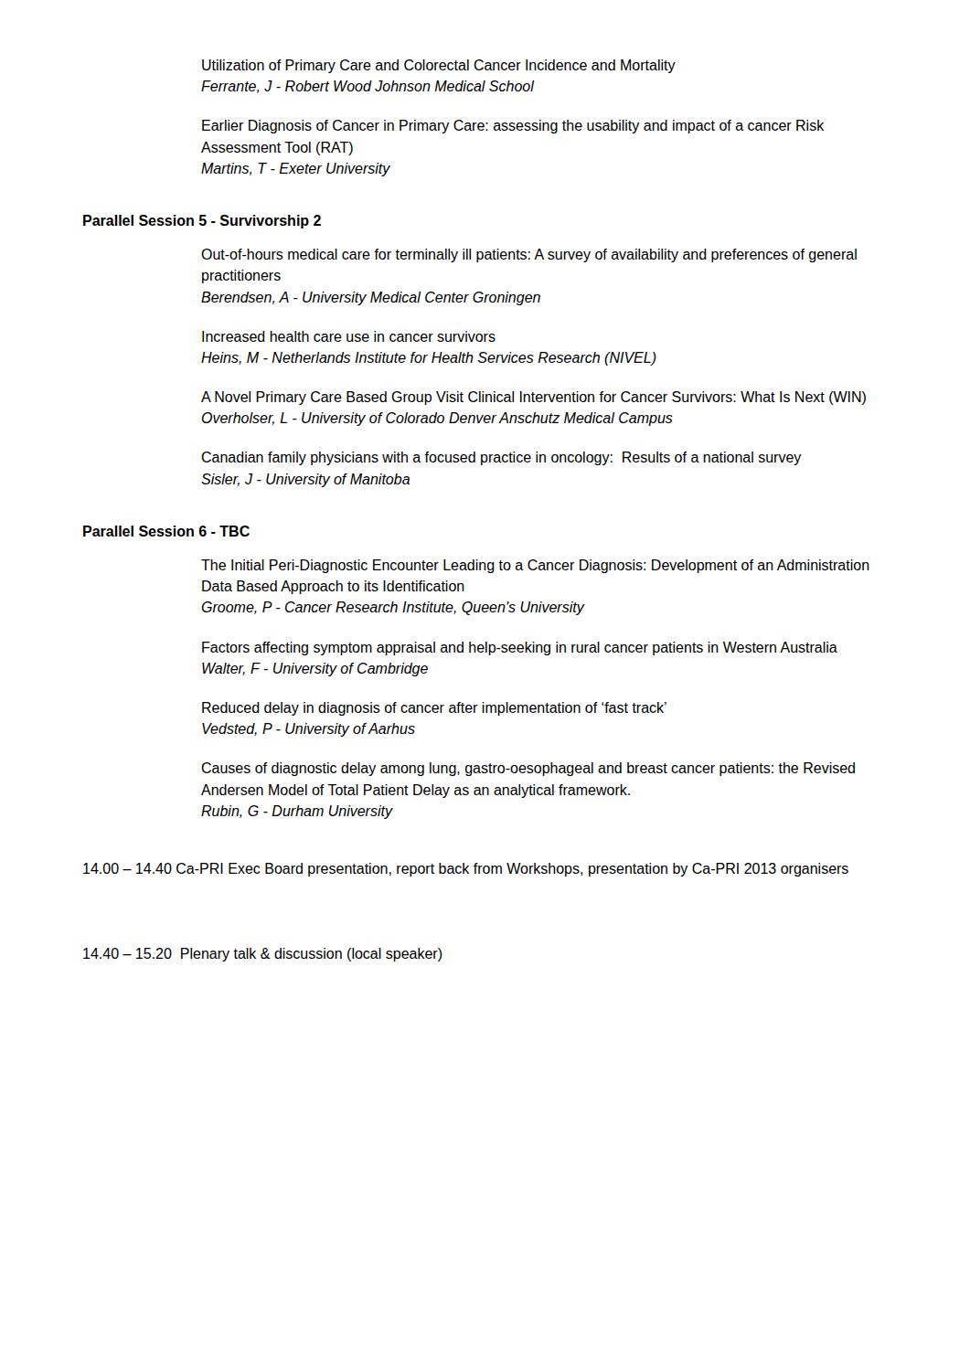Utilization of Primary Care and Colorectal Cancer Incidence and Mortality Ferrante, J - Robert Wood Johnson Medical School
Earlier Diagnosis of Cancer in Primary Care: assessing the usability and impact of a cancer Risk Assessment Tool (RAT) Martins, T - Exeter University
Parallel Session 5 - Survivorship 2
Out-of-hours medical care for terminally ill patients: A survey of availability and preferences of general practitioners Berendsen, A - University Medical Center Groningen
Increased health care use in cancer survivors Heins, M - Netherlands Institute for Health Services Research (NIVEL)
A Novel Primary Care Based Group Visit Clinical Intervention for Cancer Survivors: What Is Next (WIN) Overholser, L - University of Colorado Denver Anschutz Medical Campus
Canadian family physicians with a focused practice in oncology: Results of a national survey Sisler, J - University of Manitoba
Parallel Session 6 - TBC
The Initial Peri-Diagnostic Encounter Leading to a Cancer Diagnosis: Development of an Administration Data Based Approach to its Identification Groome, P - Cancer Research Institute, Queen's University
Factors affecting symptom appraisal and help-seeking in rural cancer patients in Western Australia Walter, F - University of Cambridge
Reduced delay in diagnosis of cancer after implementation of ‘fast track’ Vedsted, P - University of Aarhus
Causes of diagnostic delay among lung, gastro-oesophageal and breast cancer patients: the Revised Andersen Model of Total Patient Delay as an analytical framework. Rubin, G - Durham University
14.00 – 14.40 Ca-PRI Exec Board presentation, report back from Workshops, presentation by Ca-PRI 2013 organisers
14.40 – 15.20 Plenary talk & discussion (local speaker)